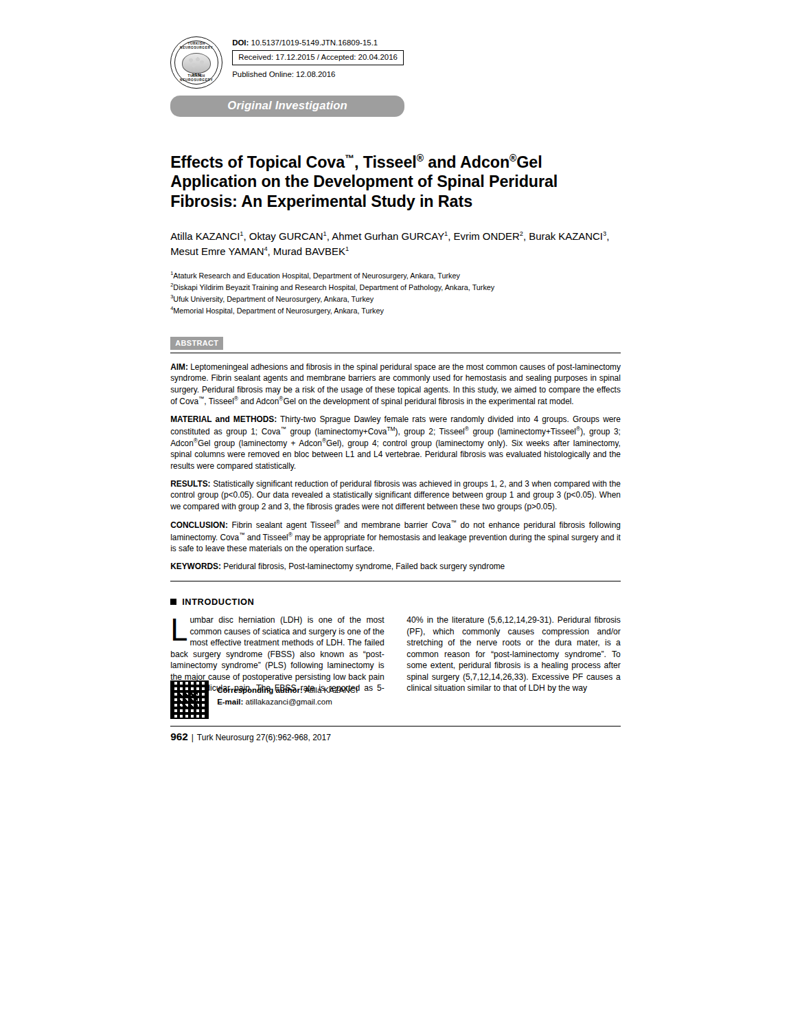TURKISH NEUROSURGERY
JTN
TURKISH NEUROSURGERY
DOI: 10.5137/1019-5149.JTN.16809-15.1
Received: 17.12.2015 / Accepted: 20.04.2016
Published Online: 12.08.2016
Original Investigation
Effects of Topical Cova™, Tisseel® and Adcon®Gel Application on the Development of Spinal Peridural Fibrosis: An Experimental Study in Rats
Atilla KAZANCI1, Oktay GURCAN1, Ahmet Gurhan GURCAY1, Evrim ONDER2, Burak KAZANCI3,
Mesut Emre YAMAN4, Murad BAVBEK1
1Ataturk Research and Education Hospital, Department of Neurosurgery, Ankara, Turkey
2Diskapi Yildirim Beyazit Training and Research Hospital, Department of Pathology, Ankara, Turkey
3Ufuk University, Department of Neurosurgery, Ankara, Turkey
4Memorial Hospital, Department of Neurosurgery, Ankara, Turkey
ABSTRACT
AIM: Leptomeningeal adhesions and fibrosis in the spinal peridural space are the most common causes of post-laminectomy syndrome. Fibrin sealant agents and membrane barriers are commonly used for hemostasis and sealing purposes in spinal surgery. Peridural fibrosis may be a risk of the usage of these topical agents. In this study, we aimed to compare the effects of Cova™, Tisseel® and Adcon®Gel on the development of spinal peridural fibrosis in the experimental rat model.
MATERIAL and METHODS: Thirty-two Sprague Dawley female rats were randomly divided into 4 groups. Groups were constituted as group 1; Cova™ group (laminectomy+CovaTM), group 2; Tisseel® group (laminectomy+Tisseel®), group 3; Adcon®Gel group (laminectomy + Adcon®Gel), group 4; control group (laminectomy only). Six weeks after laminectomy, spinal columns were removed en bloc between L1 and L4 vertebrae. Peridural fibrosis was evaluated histologically and the results were compared statistically.
RESULTS: Statistically significant reduction of peridural fibrosis was achieved in groups 1, 2, and 3 when compared with the control group (p<0.05). Our data revealed a statistically significant difference between group 1 and group 3 (p<0.05). When we compared with group 2 and 3, the fibrosis grades were not different between these two groups (p>0.05).
CONCLUSION: Fibrin sealant agent Tisseel® and membrane barrier Cova™ do not enhance peridural fibrosis following laminectomy. Cova™ and Tisseel® may be appropriate for hemostasis and leakage prevention during the spinal surgery and it is safe to leave these materials on the operation surface.
KEYWORDS: Peridural fibrosis, Post-laminectomy syndrome, Failed back surgery syndrome
INTRODUCTION
Lumbar disc herniation (LDH) is one of the most common causes of sciatica and surgery is one of the most effective treatment methods of LDH. The failed back surgery syndrome (FBSS) also known as “post-laminectomy syndrome” (PLS) following laminectomy is the major cause of postoperative persisting low back pain and/or radicular pain. The FBSS rate is reported as 5-40% in the literature (5,6,12,14,29-31). Peridural fibrosis (PF), which commonly causes compression and/or stretching of the nerve roots or the dura mater, is a common reason for “post-laminectomy syndrome”. To some extent, peridural fibrosis is a healing process after spinal surgery (5,7,12,14,26,33). Excessive PF causes a clinical situation similar to that of LDH by the way
Corresponding author: Atilla KAZANCI
E-mail: atillakazanci@gmail.com
962|Turk Neurosurg 27(6):962-968, 2017